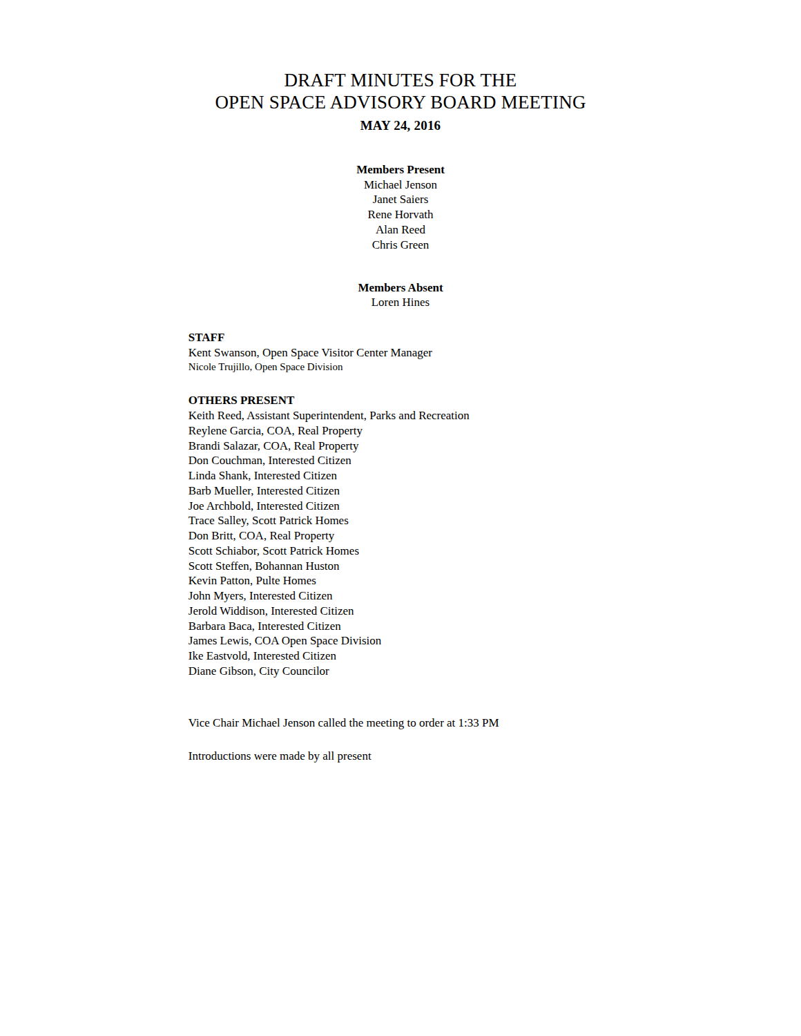DRAFT MINUTES FOR THE
OPEN SPACE ADVISORY BOARD MEETING
MAY 24, 2016
Members Present
Michael Jenson
Janet Saiers
Rene Horvath
Alan Reed
Chris Green
Members Absent
Loren Hines
STAFF
Kent Swanson, Open Space Visitor Center Manager
Nicole Trujillo, Open Space Division
OTHERS PRESENT
Keith Reed, Assistant Superintendent, Parks and Recreation
Reylene Garcia, COA, Real Property
Brandi Salazar, COA, Real Property
Don Couchman, Interested Citizen
Linda Shank, Interested Citizen
Barb Mueller, Interested Citizen
Joe Archbold, Interested Citizen
Trace Salley, Scott Patrick Homes
Don Britt, COA, Real Property
Scott Schiabor, Scott Patrick Homes
Scott Steffen, Bohannan Huston
Kevin Patton, Pulte Homes
John Myers, Interested Citizen
Jerold Widdison, Interested Citizen
Barbara Baca, Interested Citizen
James Lewis, COA Open Space Division
Ike Eastvold, Interested Citizen
Diane Gibson, City Councilor
Vice Chair Michael Jenson called the meeting to order at 1:33 PM
Introductions were made by all present